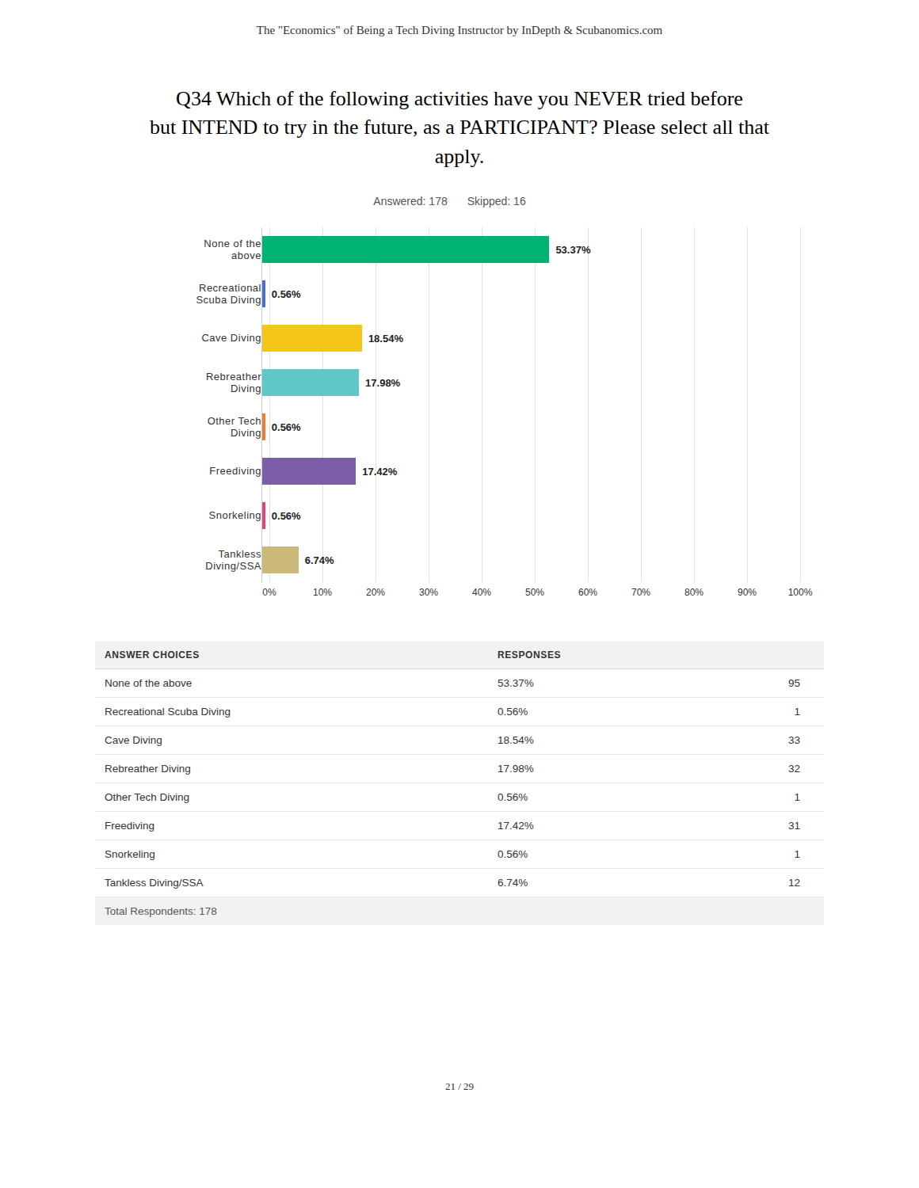The "Economics" of Being a Tech Diving Instructor by InDepth & Scubanomics.com
Q34 Which of the following activities have you NEVER tried before
but INTEND to try in the future, as a PARTICIPANT? Please select all that
apply.
Answered: 178 Skipped: 16
| None of the above | 53.37% |
| Recreational Scuba Diving | 0.56% |
| Cave Diving | 18.54% |
| Rebreather Diving | 17.98% |
| Other Tech Diving | 0.56% |
| Freediving | 17.42% |
| Snorkeling | 0.56% |
| Tankless Diving/SSA | 6.74% |
0%
10%
20%
30%
40%
50%
60%
70%
80%
90%
100%
| ANSWER CHOICES | RESPONSES |
| --- | --- |
| None of the above | 53.37% | 95 |
| Recreational Scuba Diving | 0.56% | 1 |
| Cave Diving | 18.54% | 33 |
| Rebreather Diving | 17.98% | 32 |
| Other Tech Diving | 0.56% | 1 |
| Freediving | 17.42% | 31 |
| Snorkeling | 0.56% | 1 |
| Tankless Diving/SSA | 6.74% | 12 |
| Total Respondents: 178 | | |
21 / 29